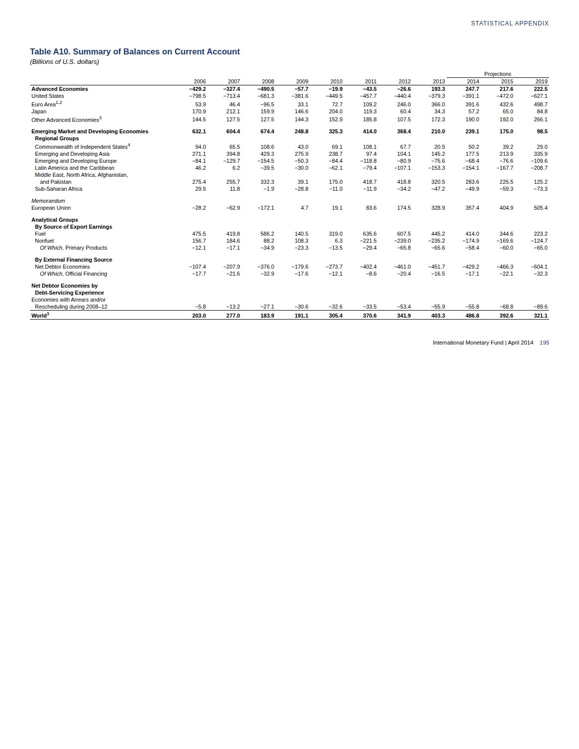STATISTICAL APPENDIX
Table A10. Summary of Balances on Current Account
(Billions of U.S. dollars)
| | | Projections |
| --- | --- | --- |
| | 2006 | 2007 | 2008 | 2009 | 2010 | 2011 | 2012 | 2013 | 2014 | 2015 | 2019 |
| Advanced Economies | −429.2 | −327.4 | −490.5 | −57.7 | −19.9 | −43.5 | −26.6 | 193.3 | 247.7 | 217.6 | 222.5 |
| United States | −798.5 | −713.4 | −681.3 | −381.6 | −449.5 | −457.7 | −440.4 | −379.3 | −391.1 | −472.0 | −627.1 |
| Euro Area 1,2 | 53.9 | 46.4 | −96.5 | 33.1 | 72.7 | 109.2 | 246.0 | 366.0 | 391.6 | 432.6 | 498.7 |
| Japan | 170.9 | 212.1 | 159.9 | 146.6 | 204.0 | 119.3 | 60.4 | 34.3 | 57.2 | 65.0 | 84.8 |
| Other Advanced Economies 3 | 144.5 | 127.5 | 127.5 | 144.3 | 152.9 | 185.8 | 107.5 | 172.3 | 190.0 | 192.0 | 266.1 |
| Emerging Market and Developing Economies | 632.1 | 604.4 | 674.4 | 248.8 | 325.3 | 414.0 | 368.4 | 210.0 | 239.1 | 175.0 | 98.5 |
| Regional Groups | |
| Commonwealth of Independent States 4 | 94.0 | 65.5 | 108.6 | 43.0 | 69.1 | 108.1 | 67.7 | 20.5 | 50.2 | 39.2 | 29.0 |
| Emerging and Developing Asia | 271.1 | 394.8 | 429.3 | 275.9 | 238.7 | 97.4 | 104.1 | 145.2 | 177.5 | 213.9 | 335.9 |
| Emerging and Developing Europe | −84.1 | −129.7 | −154.5 | −50.3 | −84.4 | −118.8 | −80.9 | −75.6 | −68.4 | −76.6 | −109.6 |
| Latin America and the Caribbean | 46.2 | 6.2 | −39.5 | −30.0 | −62.1 | −79.4 | −107.1 | −153.3 | −154.1 | −167.7 | −208.7 |
| Middle East, North Africa, Afghanistan, | |
| and Pakistan | 275.4 | 255.7 | 332.3 | 39.1 | 175.0 | 418.7 | 418.8 | 320.5 | 283.6 | 225.5 | 125.2 |
| Sub-Saharan Africa | 29.5 | 11.8 | −1.9 | −28.8 | −11.0 | −11.9 | −34.2 | −47.2 | −49.9 | −59.3 | −73.3 |
| Memorandum | |
| European Union | −28.2 | −62.9 | −172.1 | 4.7 | 19.1 | 83.6 | 174.5 | 328.9 | 357.4 | 404.9 | 505.4 |
| Analytical Groups | |
| By Source of Export Earnings | |
| Fuel | 475.5 | 419.8 | 586.2 | 140.5 | 319.0 | 635.6 | 607.5 | 445.2 | 414.0 | 344.6 | 223.2 |
| Nonfuel | 156.7 | 184.6 | 88.2 | 108.3 | 6.3 | −221.5 | −239.0 | −235.2 | −174.9 | −169.6 | −124.7 |
| Of Which, Primary Products | −12.1 | −17.1 | −34.9 | −23.3 | −13.5 | −29.4 | −65.8 | −65.6 | −58.4 | −60.0 | −65.0 |
| By External Financing Source | |
| Net Debtor Economies | −107.4 | −207.9 | −376.0 | −179.6 | −273.7 | −402.4 | −461.0 | −451.7 | −429.2 | −466.3 | −604.1 |
| Of Which, Official Financing | −17.7 | −21.6 | −32.9 | −17.6 | −12.1 | −8.6 | −20.4 | −16.5 | −17.1 | −22.1 | −32.3 |
| Net Debtor Economies by | |
| Debt-Servicing Experience | |
| Economies with Arrears and/or | |
| Rescheduling during 2008–12 | −5.8 | −13.2 | −27.1 | −30.6 | −32.6 | −33.5 | −53.4 | −55.9 | −55.8 | −68.8 | −89.6 |
| World 1 | 203.0 | 277.0 | 183.9 | 191.1 | 305.4 | 370.6 | 341.9 | 403.3 | 486.8 | 392.6 | 321.1 |
International Monetary Fund | April 2014 195